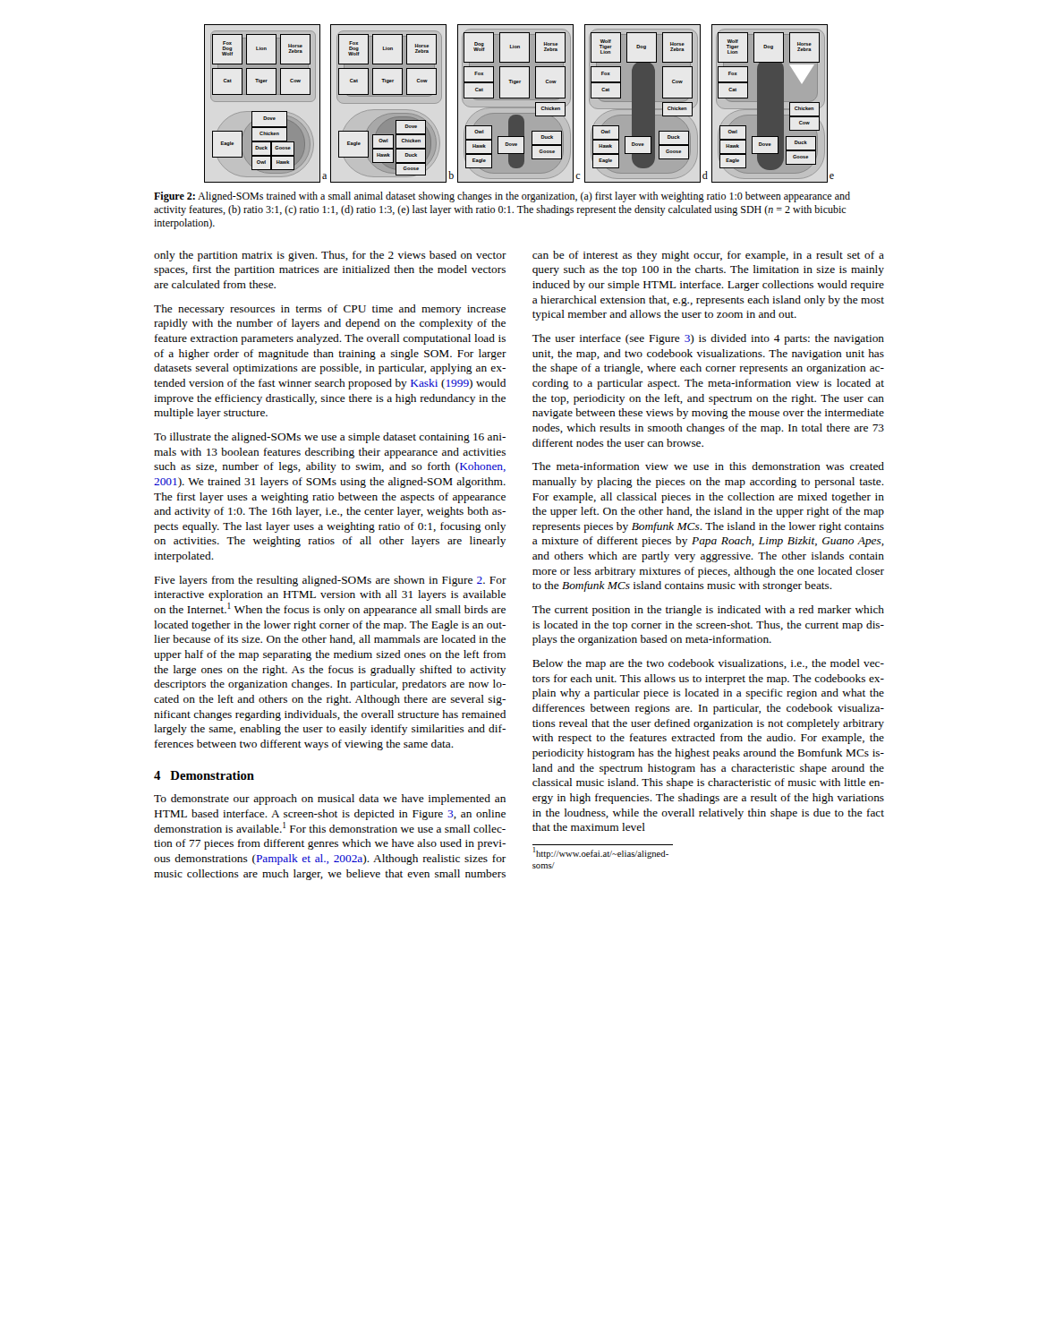Fox
Dog
Wolf
Lion
Horse
Zebra
Cat
Tiger
Cow
Eagle
Dove
Chicken
Duck
Goose
Owl
Hawk
a
Fox
Dog
Wolf
Lion
Horse
Zebra
Cat
Tiger
Cow
Eagle
Owl
Hawk
Dove
Chicken
Duck
Goose
b
Dog
Wolf
Lion
Horse
Zebra
Fox
Cat
Tiger
Cow
Chicken
Owl
Hawk
Eagle
Dove
Duck
Goose
c
Wolf
Tiger
Lion
Dog
Horse
Zebra
Fox
Cat
Cow
Chicken
Owl
Hawk
Eagle
Dove
Duck
Goose
d
Wolf
Tiger
Lion
Dog
Horse
Zebra
Fox
Cat
Chicken
Cow
Owl
Hawk
Eagle
Dove
Duck
Goose
e
Figure 2: Aligned-SOMs trained with a small animal dataset showing changes in the organization, (a) first layer with weighting ratio 1:0 between appearance and activity features, (b) ratio 3:1, (c) ratio 1:1, (d) ratio 1:3, (e) last layer with ratio 0:1. The shadings represent the density calculated using SDH (n = 2 with bicubic interpolation).
only the partition matrix is given. Thus, for the 2 views based on vector spaces, first the partition matrices are initialized then the model vectors are calculated from these.
The necessary resources in terms of CPU time and memory increase rapidly with the number of layers and depend on the complexity of the feature extraction parameters analyzed. The overall computational load is of a higher order of magnitude than training a single SOM. For larger datasets several optimizations are possible, in particular, applying an extended version of the fast winner search proposed by Kaski (1999) would improve the efficiency drastically, since there is a high redundancy in the multiple layer structure.
To illustrate the aligned-SOMs we use a simple dataset containing 16 animals with 13 boolean features describing their appearance and activities such as size, number of legs, ability to swim, and so forth (Kohonen, 2001). We trained 31 layers of SOMs using the aligned-SOM algorithm. The first layer uses a weighting ratio between the aspects of appearance and activity of 1:0. The 16th layer, i.e., the center layer, weights both aspects equally. The last layer uses a weighting ratio of 0:1, focusing only on activities. The weighting ratios of all other layers are linearly interpolated.
Five layers from the resulting aligned-SOMs are shown in Figure 2. For interactive exploration an HTML version with all 31 layers is available on the Internet.1 When the focus is only on appearance all small birds are located together in the lower right corner of the map. The Eagle is an outlier because of its size. On the other hand, all mammals are located in the upper half of the map separating the medium sized ones on the left from the large ones on the right. As the focus is gradually shifted to activity descriptors the organization changes. In particular, predators are now located on the left and others on the right. Although there are several significant changes regarding individuals, the overall structure has remained largely the same, enabling the user to easily identify similarities and differences between two different ways of viewing the same data.
4 Demonstration
To demonstrate our approach on musical data we have implemented an HTML based interface. A screen-shot is depicted in Figure 3, an online demonstration is available.1 For this demonstration we use a small collection of 77 pieces from different genres which we have also used in previous demonstrations (Pampalk et al., 2002a). Although realistic sizes for music collections are much larger, we believe that even small numbers can be of interest as they might occur, for example, in a result set of a query such as the top 100 in the charts. The limitation in size is mainly induced by our simple HTML interface. Larger collections would require a hierarchical extension that, e.g., represents each island only by the most typical member and allows the user to zoom in and out.
The user interface (see Figure 3) is divided into 4 parts: the navigation unit, the map, and two codebook visualizations. The navigation unit has the shape of a triangle, where each corner represents an organization according to a particular aspect. The meta-information view is located at the top, periodicity on the left, and spectrum on the right. The user can navigate between these views by moving the mouse over the intermediate nodes, which results in smooth changes of the map. In total there are 73 different nodes the user can browse.
The meta-information view we use in this demonstration was created manually by placing the pieces on the map according to personal taste. For example, all classical pieces in the collection are mixed together in the upper left. On the other hand, the island in the upper right of the map represents pieces by Bomfunk MCs. The island in the lower right contains a mixture of different pieces by Papa Roach, Limp Bizkit, Guano Apes, and others which are partly very aggressive. The other islands contain more or less arbitrary mixtures of pieces, although the one located closer to the Bomfunk MCs island contains music with stronger beats.
The current position in the triangle is indicated with a red marker which is located in the top corner in the screen-shot. Thus, the current map displays the organization based on meta-information.
Below the map are the two codebook visualizations, i.e., the model vectors for each unit. This allows us to interpret the map. The codebooks explain why a particular piece is located in a specific region and what the differences between regions are. In particular, the codebook visualizations reveal that the user defined organization is not completely arbitrary with respect to the features extracted from the audio. For example, the periodicity histogram has the highest peaks around the Bomfunk MCs island and the spectrum histogram has a characteristic shape around the classical music island. This shape is characteristic of music with little energy in high frequencies. The shadings are a result of the high variations in the loudness, while the overall relatively thin shape is due to the fact that the maximum level
1http://www.oefai.at/~elias/aligned-soms/